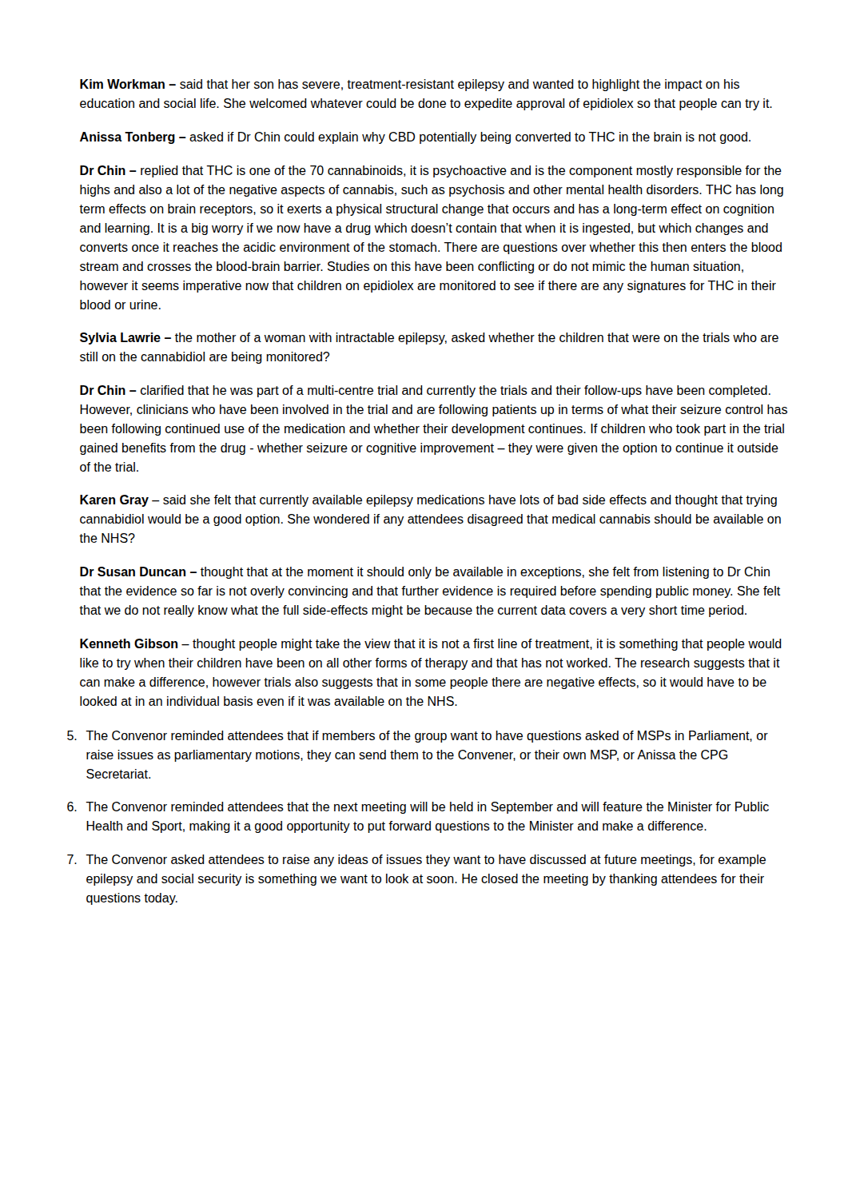Kim Workman – said that her son has severe, treatment-resistant epilepsy and wanted to highlight the impact on his education and social life. She welcomed whatever could be done to expedite approval of epidiolex so that people can try it.
Anissa Tonberg – asked if Dr Chin could explain why CBD potentially being converted to THC in the brain is not good.
Dr Chin – replied that THC is one of the 70 cannabinoids, it is psychoactive and is the component mostly responsible for the highs and also a lot of the negative aspects of cannabis, such as psychosis and other mental health disorders. THC has long term effects on brain receptors, so it exerts a physical structural change that occurs and has a long-term effect on cognition and learning. It is a big worry if we now have a drug which doesn’t contain that when it is ingested, but which changes and converts once it reaches the acidic environment of the stomach. There are questions over whether this then enters the blood stream and crosses the blood-brain barrier. Studies on this have been conflicting or do not mimic the human situation, however it seems imperative now that children on epidiolex are monitored to see if there are any signatures for THC in their blood or urine.
Sylvia Lawrie – the mother of a woman with intractable epilepsy, asked whether the children that were on the trials who are still on the cannabidiol are being monitored?
Dr Chin – clarified that he was part of a multi-centre trial and currently the trials and their follow-ups have been completed. However, clinicians who have been involved in the trial and are following patients up in terms of what their seizure control has been following continued use of the medication and whether their development continues. If children who took part in the trial gained benefits from the drug - whether seizure or cognitive improvement – they were given the option to continue it outside of the trial.
Karen Gray – said she felt that currently available epilepsy medications have lots of bad side effects and thought that trying cannabidiol would be a good option. She wondered if any attendees disagreed that medical cannabis should be available on the NHS?
Dr Susan Duncan – thought that at the moment it should only be available in exceptions, she felt from listening to Dr Chin that the evidence so far is not overly convincing and that further evidence is required before spending public money. She felt that we do not really know what the full side-effects might be because the current data covers a very short time period.
Kenneth Gibson – thought people might take the view that it is not a first line of treatment, it is something that people would like to try when their children have been on all other forms of therapy and that has not worked. The research suggests that it can make a difference, however trials also suggests that in some people there are negative effects, so it would have to be looked at in an individual basis even if it was available on the NHS.
The Convenor reminded attendees that if members of the group want to have questions asked of MSPs in Parliament, or raise issues as parliamentary motions, they can send them to the Convener, or their own MSP, or Anissa the CPG Secretariat.
The Convenor reminded attendees that the next meeting will be held in September and will feature the Minister for Public Health and Sport, making it a good opportunity to put forward questions to the Minister and make a difference.
The Convenor asked attendees to raise any ideas of issues they want to have discussed at future meetings, for example epilepsy and social security is something we want to look at soon. He closed the meeting by thanking attendees for their questions today.